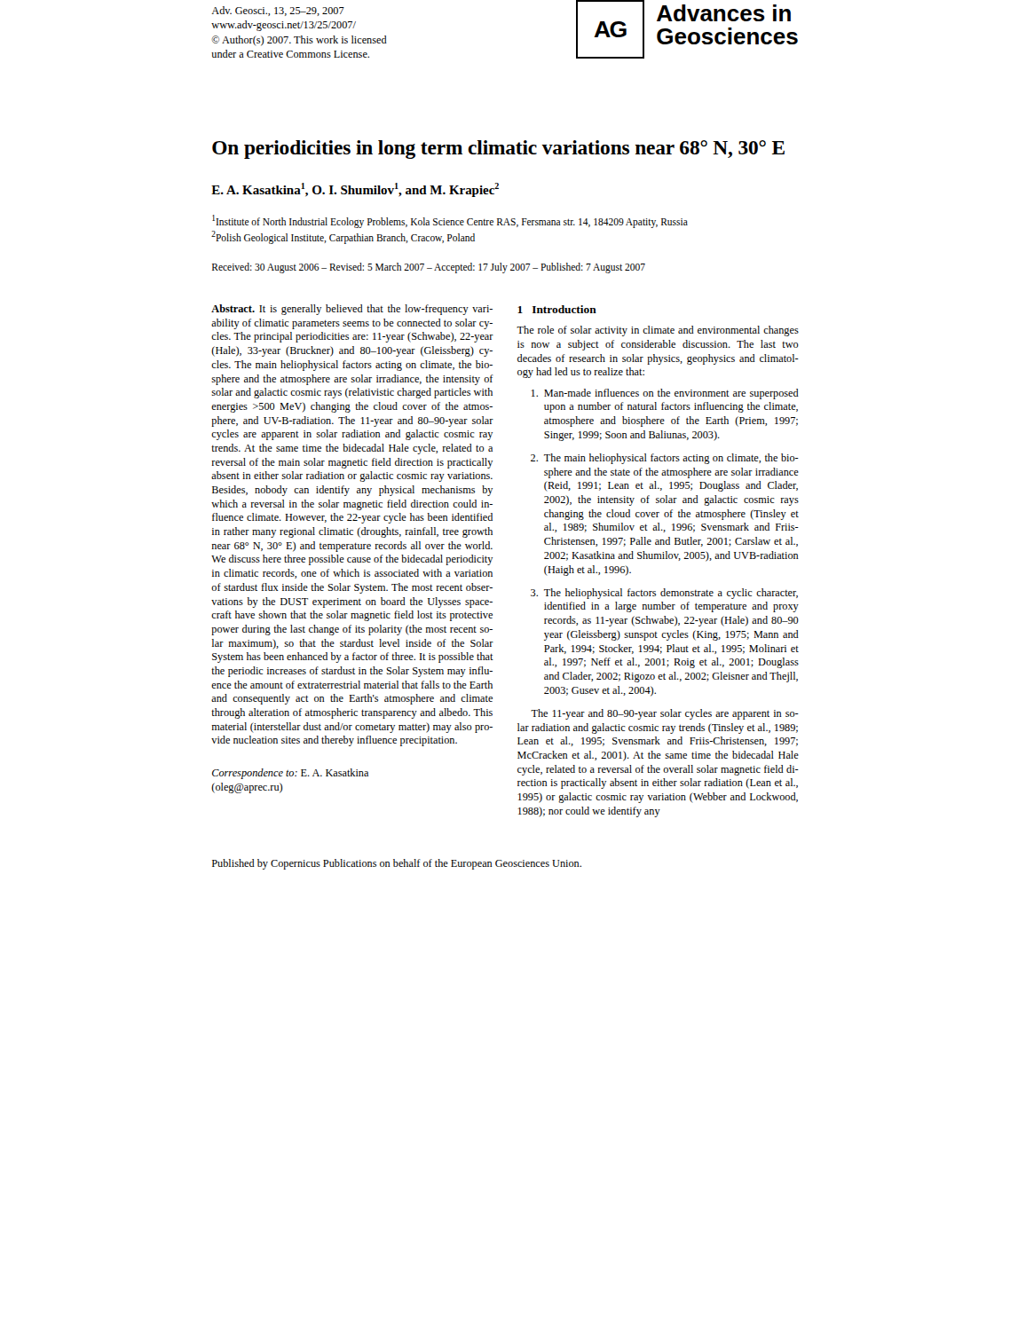Adv. Geosci., 13, 25–29, 2007
www.adv-geosci.net/13/25/2007/
© Author(s) 2007. This work is licensed
under a Creative Commons License.
AG
Advances inGeosciences
On periodicities in long term climatic variations near 68° N, 30° E
E. A. Kasatkina1, O. I. Shumilov1, and M. Krapiec2
1Institute of North Industrial Ecology Problems, Kola Science Centre RAS, Fersmana str. 14, 184209 Apatity, Russia
2Polish Geological Institute, Carpathian Branch, Cracow, Poland
Received: 30 August 2006 – Revised: 5 March 2007 – Accepted: 17 July 2007 – Published: 7 August 2007
Abstract. It is generally believed that the low-frequency variability of climatic parameters seems to be connected to solar cycles. The principal periodicities are: 11-year (Schwabe), 22-year (Hale), 33-year (Bruckner) and 80–100-year (Gleissberg) cycles. The main heliophysical factors acting on climate, the biosphere and the atmosphere are solar irradiance, the intensity of solar and galactic cosmic rays (relativistic charged particles with energies >500 MeV) changing the cloud cover of the atmosphere, and UV-B-radiation. The 11-year and 80–90-year solar cycles are apparent in solar radiation and galactic cosmic ray trends. At the same time the bidecadal Hale cycle, related to a reversal of the main solar magnetic field direction is practically absent in either solar radiation or galactic cosmic ray variations. Besides, nobody can identify any physical mechanisms by which a reversal in the solar magnetic field direction could influence climate. However, the 22-year cycle has been identified in rather many regional climatic (droughts, rainfall, tree growth near 68° N, 30° E) and temperature records all over the world. We discuss here three possible cause of the bidecadal periodicity in climatic records, one of which is associated with a variation of stardust flux inside the Solar System. The most recent observations by the DUST experiment on board the Ulysses spacecraft have shown that the solar magnetic field lost its protective power during the last change of its polarity (the most recent solar maximum), so that the stardust level inside of the Solar System has been enhanced by a factor of three. It is possible that the periodic increases of stardust in the Solar System may influence the amount of extraterrestrial material that falls to the Earth and consequently act on the Earth's atmosphere and climate through alteration of atmospheric transparency and albedo. This material (interstellar dust and/or cometary matter) may also provide nucleation sites and thereby influence precipitation.
Correspondence to: E. A. Kasatkina
(oleg@aprec.ru)
1 Introduction
The role of solar activity in climate and environmental changes is now a subject of considerable discussion. The last two decades of research in solar physics, geophysics and climatology had led us to realize that:
Man-made influences on the environment are superposed upon a number of natural factors influencing the climate, atmosphere and biosphere of the Earth (Priem, 1997; Singer, 1999; Soon and Baliunas, 2003).
The main heliophysical factors acting on climate, the biosphere and the state of the atmosphere are solar irradiance (Reid, 1991; Lean et al., 1995; Douglass and Clader, 2002), the intensity of solar and galactic cosmic rays changing the cloud cover of the atmosphere (Tinsley et al., 1989; Shumilov et al., 1996; Svensmark and Friis-Christensen, 1997; Palle and Butler, 2001; Carslaw et al., 2002; Kasatkina and Shumilov, 2005), and UVB-radiation (Haigh et al., 1996).
The heliophysical factors demonstrate a cyclic character, identified in a large number of temperature and proxy records, as 11-year (Schwabe), 22-year (Hale) and 80–90 year (Gleissberg) sunspot cycles (King, 1975; Mann and Park, 1994; Stocker, 1994; Plaut et al., 1995; Molinari et al., 1997; Neff et al., 2001; Roig et al., 2001; Douglass and Clader, 2002; Rigozo et al., 2002; Gleisner and Thejll, 2003; Gusev et al., 2004).
The 11-year and 80–90-year solar cycles are apparent in solar radiation and galactic cosmic ray trends (Tinsley et al., 1989; Lean et al., 1995; Svensmark and Friis-Christensen, 1997; McCracken et al., 2001). At the same time the bidecadal Hale cycle, related to a reversal of the overall solar magnetic field direction is practically absent in either solar radiation (Lean et al., 1995) or galactic cosmic ray variation (Webber and Lockwood, 1988); nor could we identify any
Published by Copernicus Publications on behalf of the European Geosciences Union.